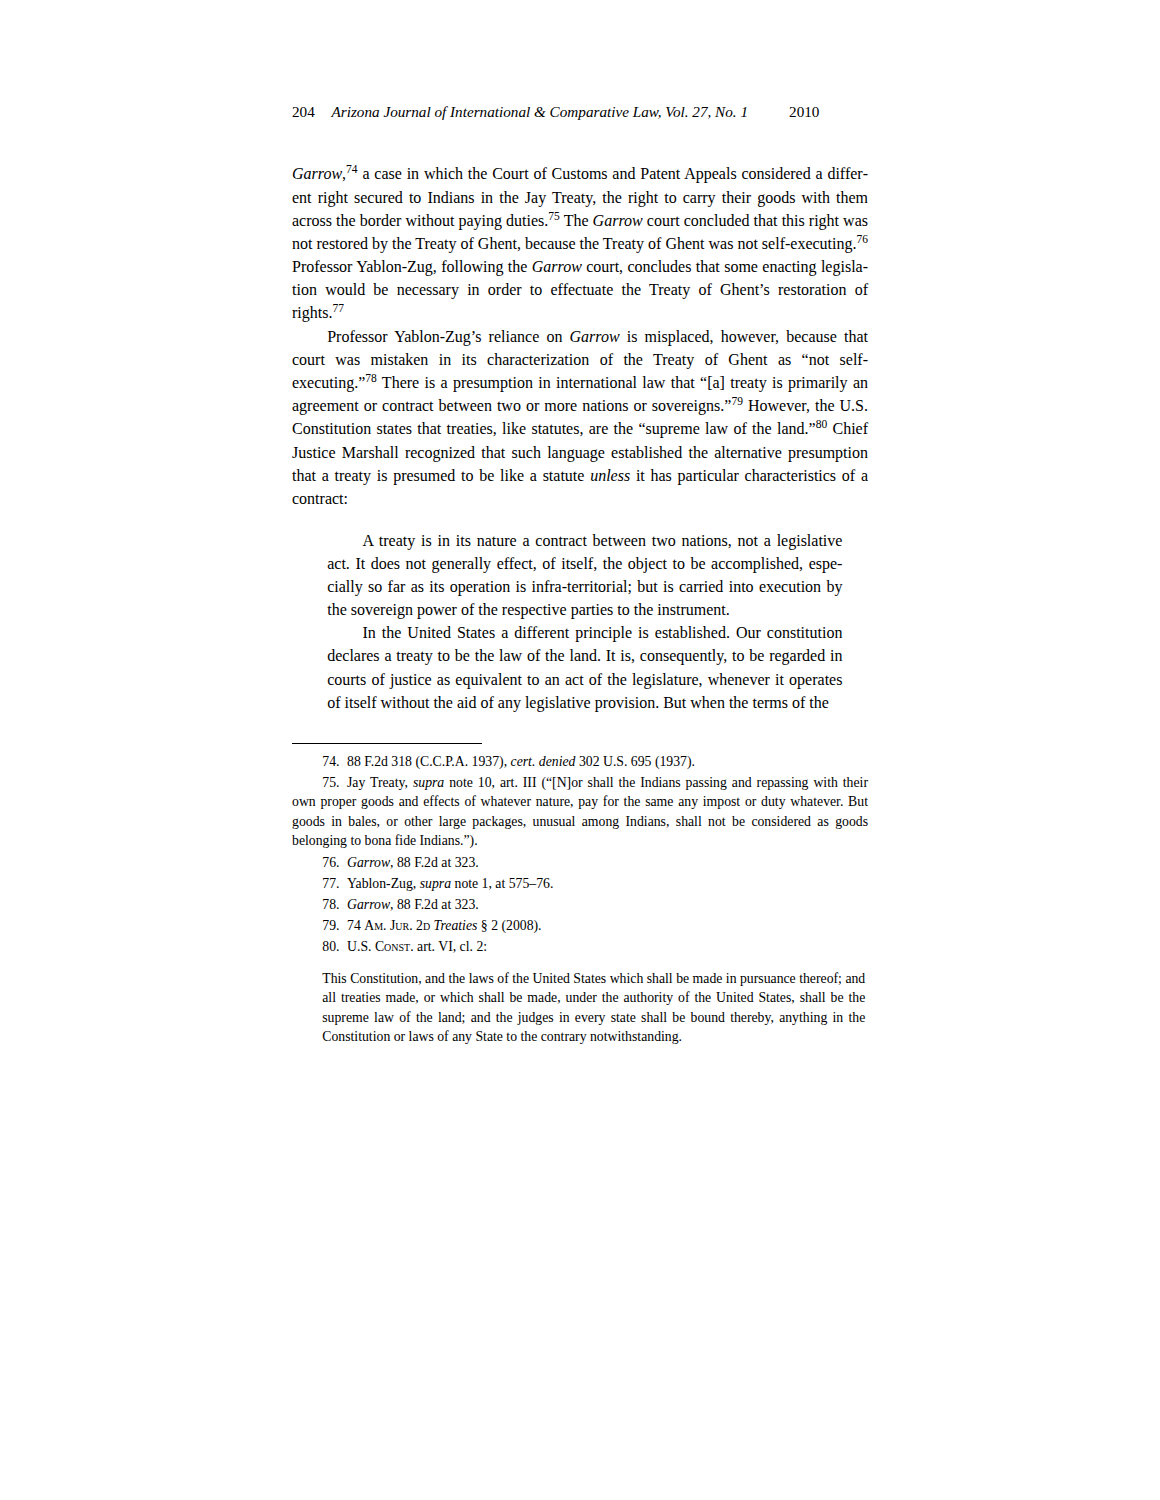204 Arizona Journal of International & Comparative Law, Vol. 27, No. 1 2010
Garrow,74 a case in which the Court of Customs and Patent Appeals considered a different right secured to Indians in the Jay Treaty, the right to carry their goods with them across the border without paying duties.75 The Garrow court concluded that this right was not restored by the Treaty of Ghent, because the Treaty of Ghent was not self-executing.76 Professor Yablon-Zug, following the Garrow court, concludes that some enacting legislation would be necessary in order to effectuate the Treaty of Ghent’s restoration of rights.77
Professor Yablon-Zug’s reliance on Garrow is misplaced, however, because that court was mistaken in its characterization of the Treaty of Ghent as “not self-executing.”78 There is a presumption in international law that “[a] treaty is primarily an agreement or contract between two or more nations or sovereigns.”79 However, the U.S. Constitution states that treaties, like statutes, are the “supreme law of the land.”80 Chief Justice Marshall recognized that such language established the alternative presumption that a treaty is presumed to be like a statute unless it has particular characteristics of a contract:
A treaty is in its nature a contract between two nations, not a legislative act. It does not generally effect, of itself, the object to be accomplished, especially so far as its operation is infra-territorial; but is carried into execution by the sovereign power of the respective parties to the instrument.
In the United States a different principle is established. Our constitution declares a treaty to be the law of the land. It is, consequently, to be regarded in courts of justice as equivalent to an act of the legislature, whenever it operates of itself without the aid of any legislative provision. But when the terms of the
88 F.2d 318 (C.C.P.A. 1937), cert. denied 302 U.S. 695 (1937).
Jay Treaty, supra note 10, art. III (“[N]or shall the Indians passing and repassing with their own proper goods and effects of whatever nature, pay for the same any impost or duty whatever. But goods in bales, or other large packages, unusual among Indians, shall not be considered as goods belonging to bona fide Indians.”).
Garrow, 88 F.2d at 323.
Yablon-Zug, supra note 1, at 575–76.
Garrow, 88 F.2d at 323.
74 Am. Jur. 2d Treaties § 2 (2008).
U.S. Const. art. VI, cl. 2:
This Constitution, and the laws of the United States which shall be made in pursuance thereof; and all treaties made, or which shall be made, under the authority of the United States, shall be the supreme law of the land; and the judges in every state shall be bound thereby, anything in the Constitution or laws of any State to the contrary notwithstanding.